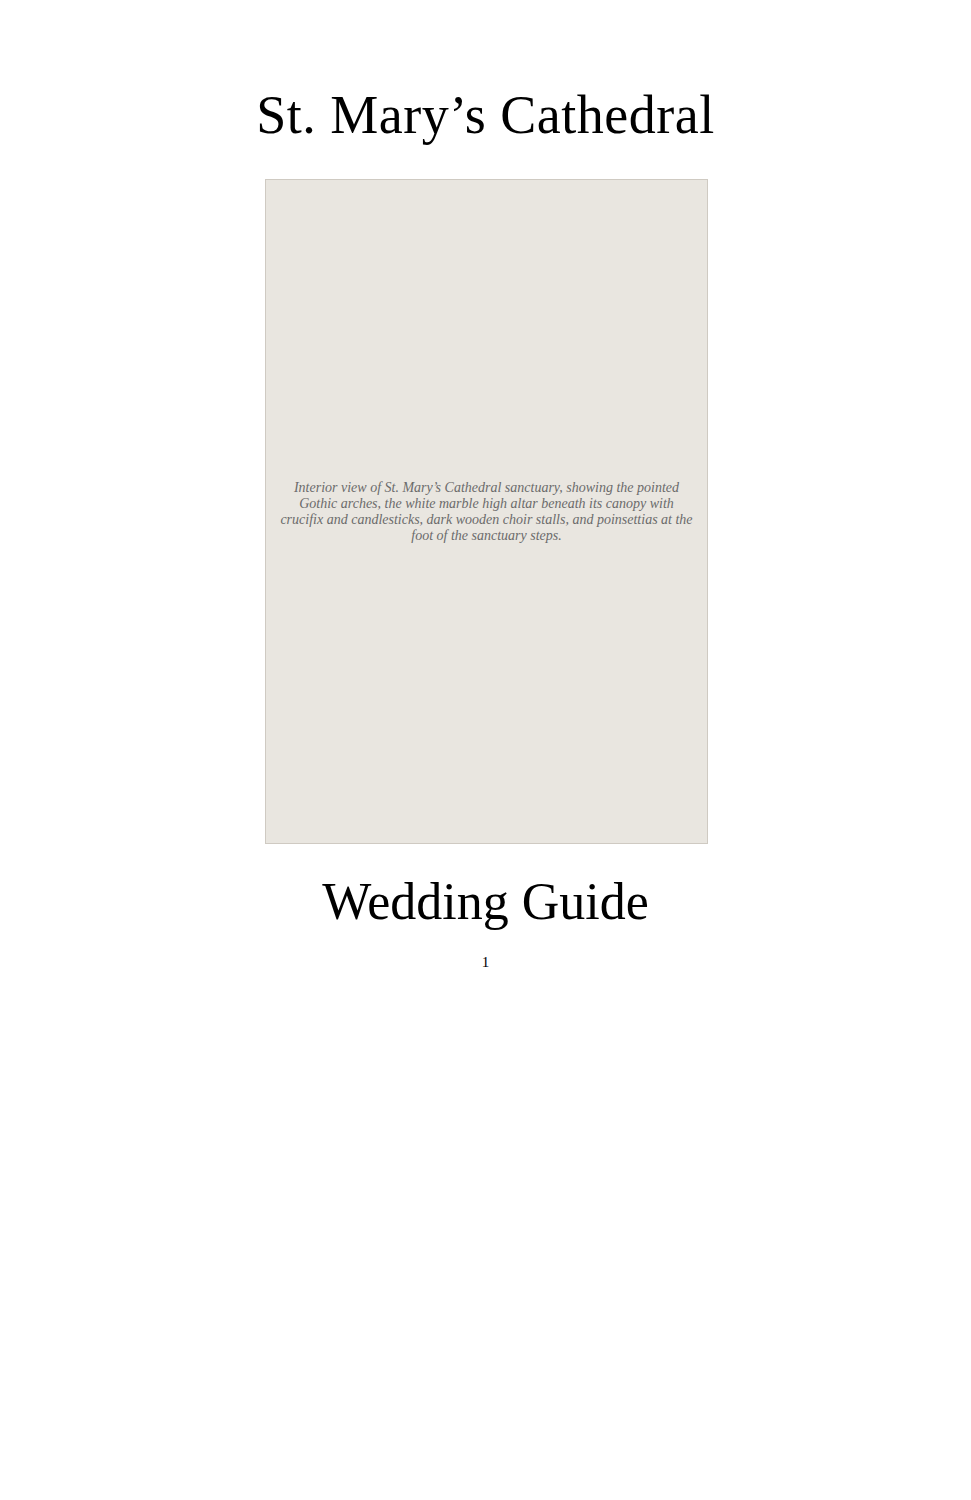St. Mary’s Cathedral
Interior view of St. Mary’s Cathedral sanctuary, showing the pointed Gothic arches, the white marble high altar beneath its canopy with crucifix and candlesticks, dark wooden choir stalls, and poinsettias at the foot of the sanctuary steps.
Wedding Guide
1